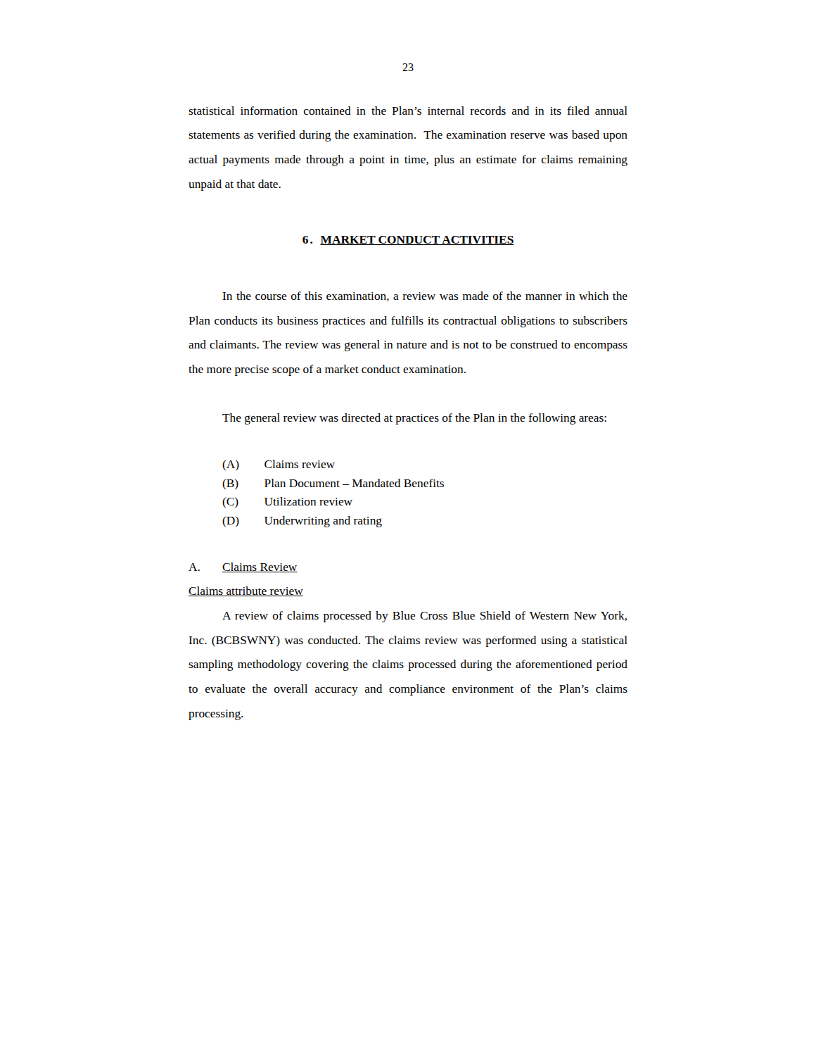23
statistical information contained in the Plan’s internal records and in its filed annual statements as verified during the examination. The examination reserve was based upon actual payments made through a point in time, plus an estimate for claims remaining unpaid at that date.
6. MARKET CONDUCT ACTIVITIES
In the course of this examination, a review was made of the manner in which the Plan conducts its business practices and fulfills its contractual obligations to subscribers and claimants. The review was general in nature and is not to be construed to encompass the more precise scope of a market conduct examination.
The general review was directed at practices of the Plan in the following areas:
(A) Claims review
(B) Plan Document – Mandated Benefits
(C) Utilization review
(D) Underwriting and rating
A. Claims Review
Claims attribute review
A review of claims processed by Blue Cross Blue Shield of Western New York, Inc. (BCBSWNY) was conducted. The claims review was performed using a statistical sampling methodology covering the claims processed during the aforementioned period to evaluate the overall accuracy and compliance environment of the Plan’s claims processing.